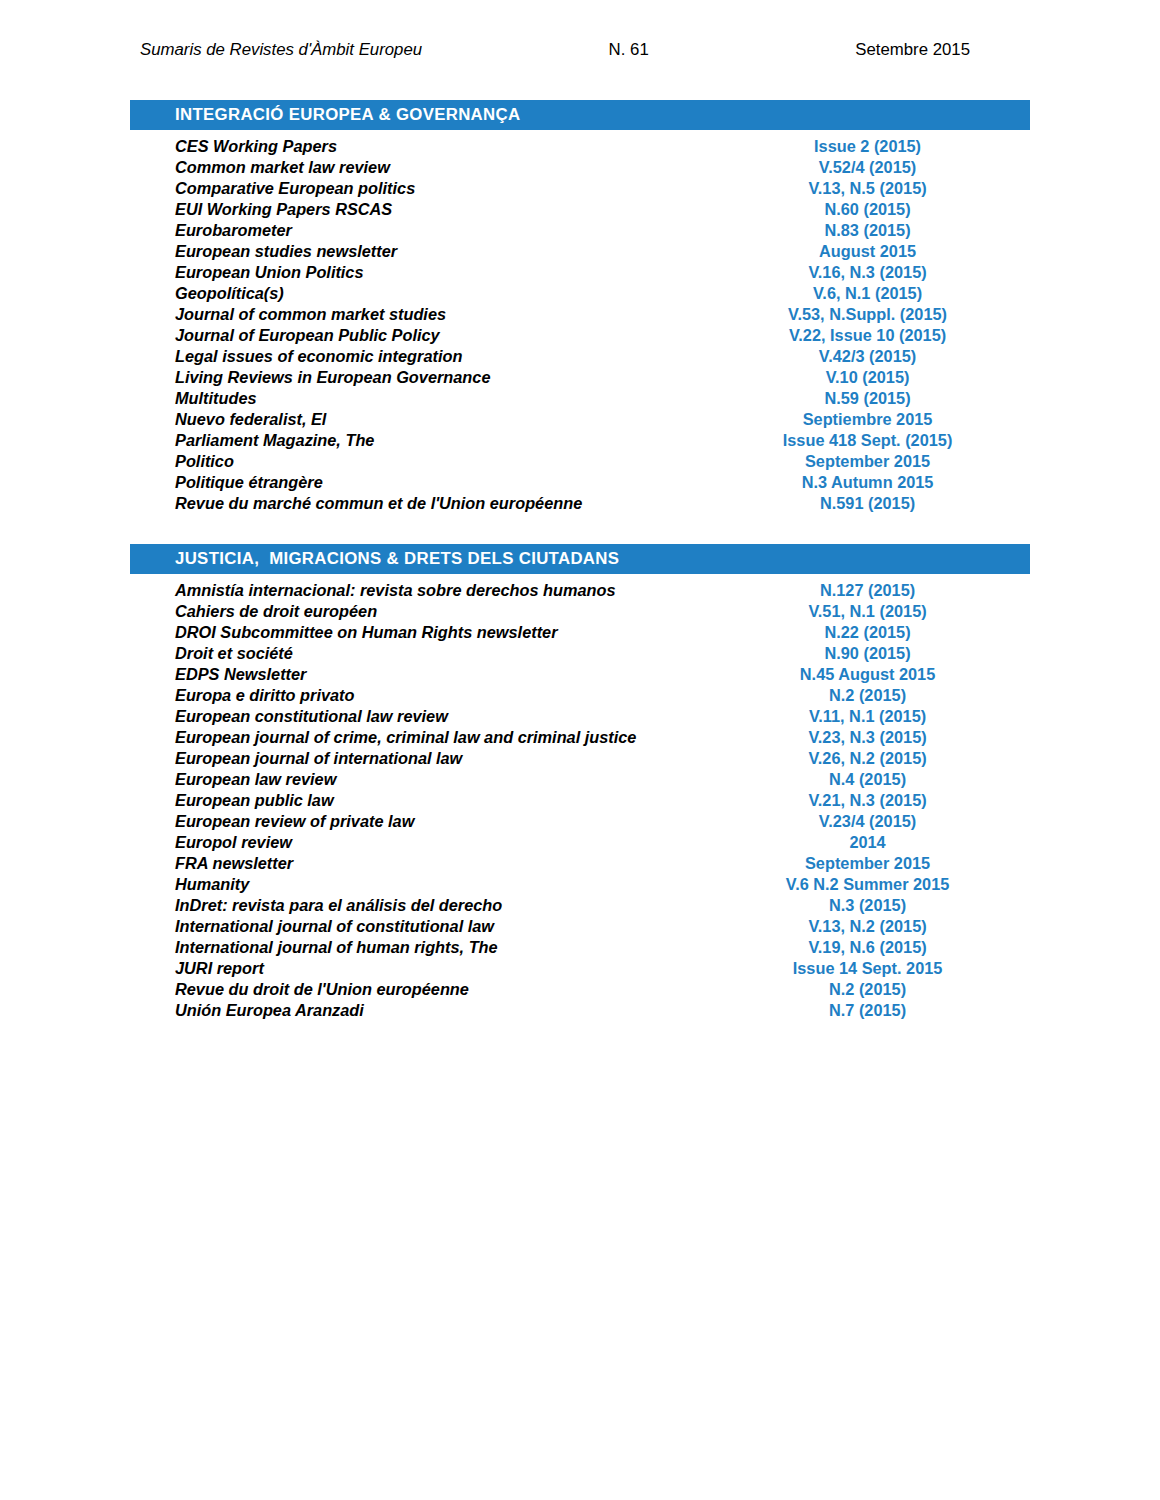Sumaris de Revistes d'Àmbit Europeu N. 61 Setembre 2015
INTEGRACIÓ EUROPEA & GOVERNANÇA
| CES Working Papers | Issue 2 (2015) |
| Common market law review | V.52/4 (2015) |
| Comparative European politics | V.13, N.5 (2015) |
| EUI Working Papers RSCAS | N.60 (2015) |
| Eurobarometer | N.83 (2015) |
| European studies newsletter | August 2015 |
| European Union Politics | V.16, N.3 (2015) |
| Geopolítica(s) | V.6, N.1 (2015) |
| Journal of common market studies | V.53, N.Suppl. (2015) |
| Journal of European Public Policy | V.22, Issue 10 (2015) |
| Legal issues of economic integration | V.42/3 (2015) |
| Living Reviews in European Governance | V.10 (2015) |
| Multitudes | N.59 (2015) |
| Nuevo federalist, El | Septiembre 2015 |
| Parliament Magazine, The | Issue 418 Sept. (2015) |
| Politico | September 2015 |
| Politique étrangère | N.3 Autumn 2015 |
| Revue du marché commun et de l'Union européenne | N.591 (2015) |
JUSTICIA, MIGRACIONS & DRETS DELS CIUTADANS
| Amnistía internacional: revista sobre derechos humanos | N.127 (2015) |
| Cahiers de droit européen | V.51, N.1 (2015) |
| DROI Subcommittee on Human Rights newsletter | N.22 (2015) |
| Droit et société | N.90 (2015) |
| EDPS Newsletter | N.45 August 2015 |
| Europa e diritto privato | N.2 (2015) |
| European constitutional law review | V.11, N.1 (2015) |
| European journal of crime, criminal law and criminal justice | V.23, N.3 (2015) |
| European journal of international law | V.26, N.2 (2015) |
| European law review | N.4 (2015) |
| European public law | V.21, N.3 (2015) |
| European review of private law | V.23/4 (2015) |
| Europol review | 2014 |
| FRA newsletter | September 2015 |
| Humanity | V.6 N.2 Summer 2015 |
| InDret: revista para el análisis del derecho | N.3 (2015) |
| International journal of constitutional law | V.13, N.2 (2015) |
| International journal of human rights, The | V.19, N.6 (2015) |
| JURI report | Issue 14 Sept. 2015 |
| Revue du droit de l'Union européenne | N.2 (2015) |
| Unión Europea Aranzadi | N.7 (2015) |